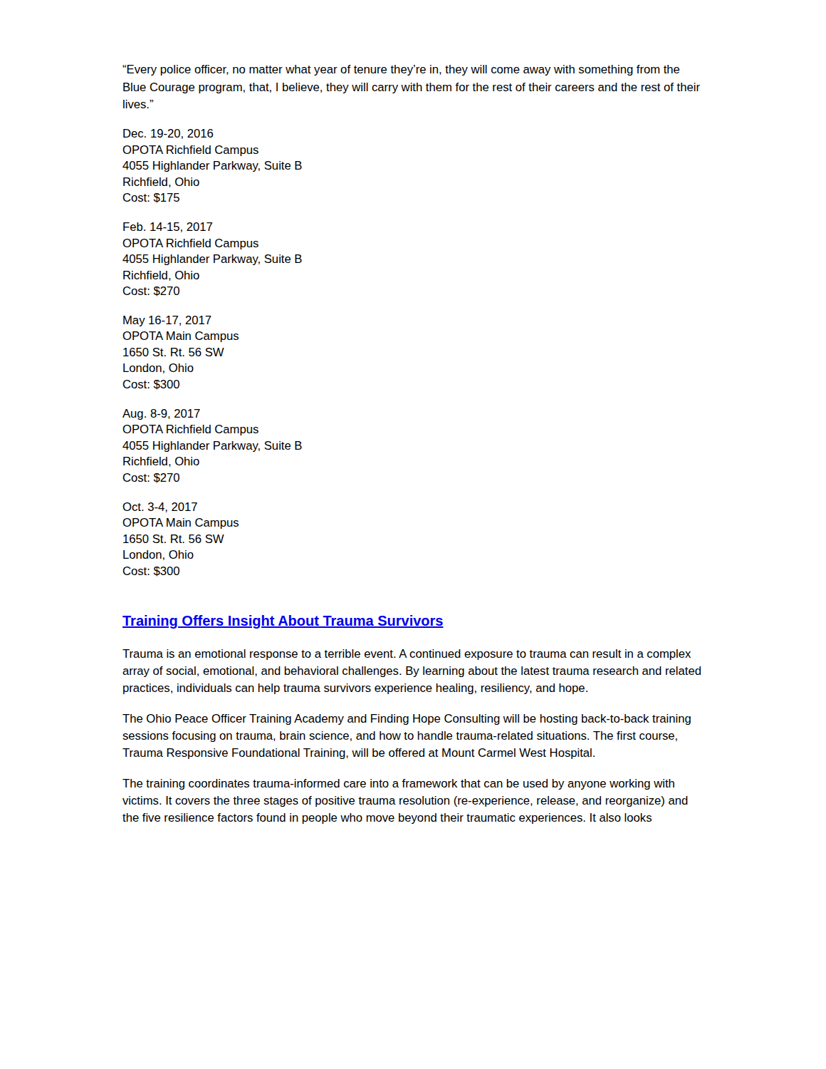“Every police officer, no matter what year of tenure they’re in, they will come away with something from the Blue Courage program, that, I believe, they will carry with them for the rest of their careers and the rest of their lives.”
Dec. 19-20, 2016
OPOTA Richfield Campus
4055 Highlander Parkway, Suite B
Richfield, Ohio
Cost: $175
Feb. 14-15, 2017
OPOTA Richfield Campus
4055 Highlander Parkway, Suite B
Richfield, Ohio
Cost: $270
May 16-17, 2017
OPOTA Main Campus
1650 St. Rt. 56 SW
London, Ohio
Cost: $300
Aug. 8-9, 2017
OPOTA Richfield Campus
4055 Highlander Parkway, Suite B
Richfield, Ohio
Cost: $270
Oct. 3-4, 2017
OPOTA Main Campus
1650 St. Rt. 56 SW
London, Ohio
Cost: $300
Training Offers Insight About Trauma Survivors
Trauma is an emotional response to a terrible event. A continued exposure to trauma can result in a complex array of social, emotional, and behavioral challenges. By learning about the latest trauma research and related practices, individuals can help trauma survivors experience healing, resiliency, and hope.
The Ohio Peace Officer Training Academy and Finding Hope Consulting will be hosting back-to-back training sessions focusing on trauma, brain science, and how to handle trauma-related situations. The first course, Trauma Responsive Foundational Training, will be offered at Mount Carmel West Hospital.
The training coordinates trauma-informed care into a framework that can be used by anyone working with victims. It covers the three stages of positive trauma resolution (re-experience, release, and reorganize) and the five resilience factors found in people who move beyond their traumatic experiences. It also looks